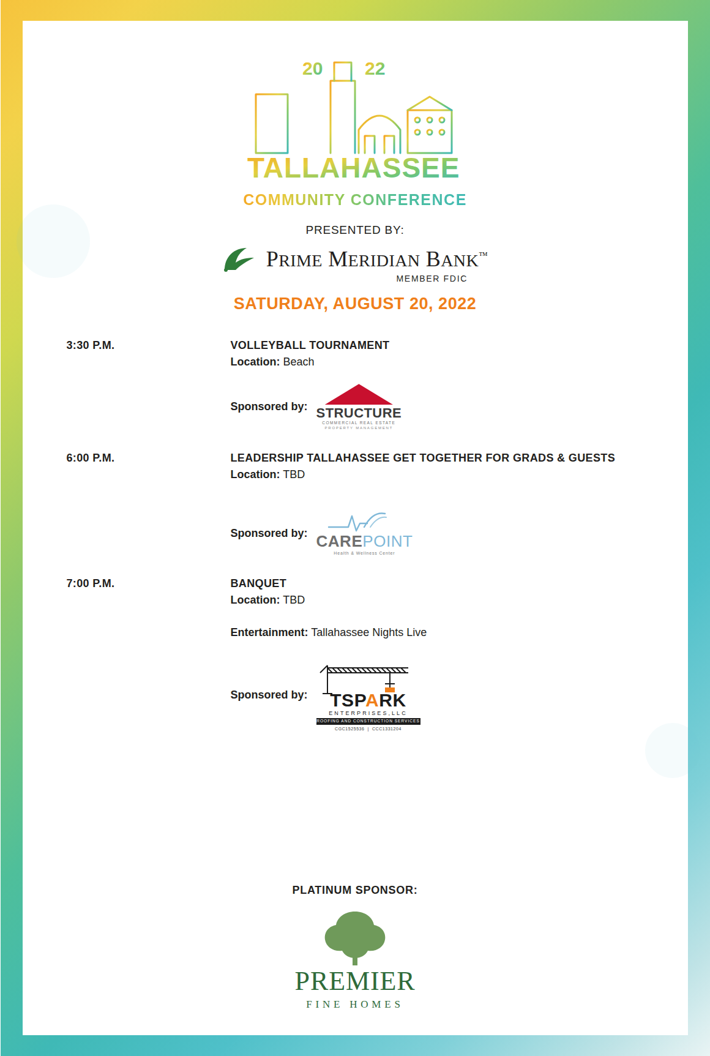20 22 TALLAHASSEE
COMMUNITY CONFERENCE
PRESENTED BY:
PRIME MERIDIAN BANK™
MEMBER FDIC
SATURDAY, AUGUST 20, 2022
3:30 P.M.
VOLLEYBALL TOURNAMENT
Location: Beach
Sponsored by:
STRUCTURE
COMMERCIAL REAL ESTATE
PROPERTY MANAGEMENT
6:00 P.M.
LEADERSHIP TALLAHASSEE GET TOGETHER FOR GRADS & GUESTS
Location: TBD
Sponsored by:
CARE POINT
Health & Wellness Center
7:00 P.M.
BANQUET
Location: TBD
Entertainment: Tallahassee Nights Live
Sponsored by:
TSPARK
ENTERPRISES,LLC
ROOFING AND CONSTRUCTION SERVICES
CGC1525536 | CCC1331204
PLATINUM SPONSOR:
PREMIER
FINE HOMES